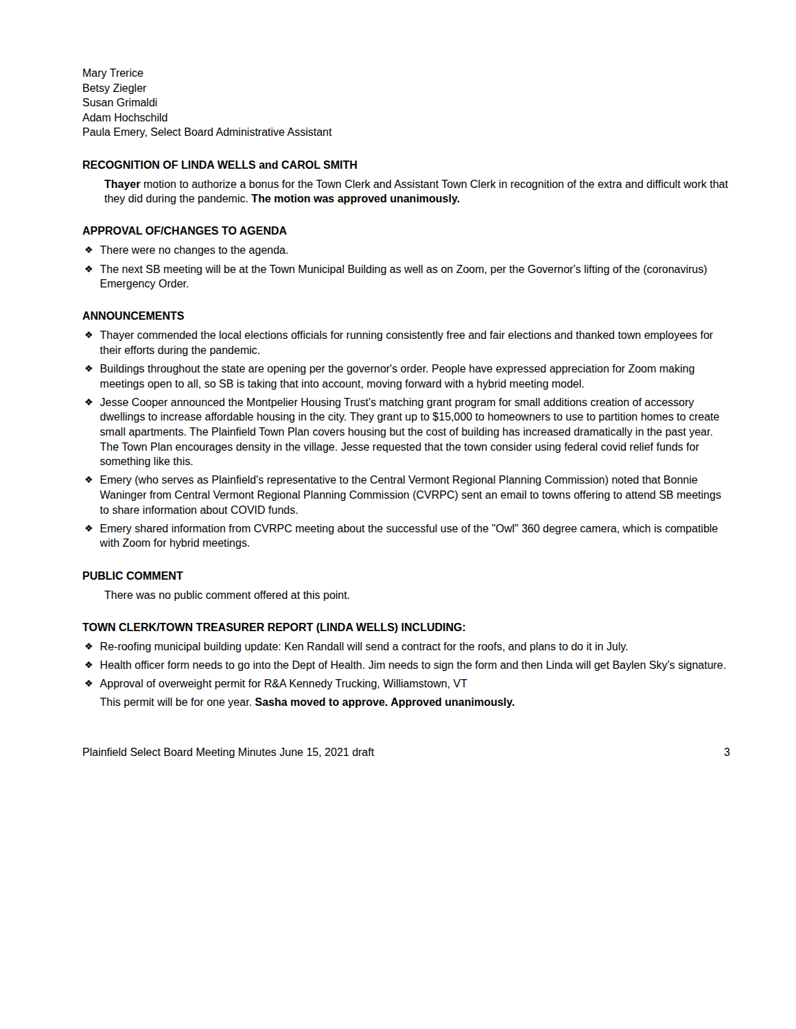Mary Trerice
Betsy Ziegler
Susan Grimaldi
Adam Hochschild
Paula Emery, Select Board Administrative Assistant
RECOGNITION OF LINDA WELLS and CAROL SMITH
Thayer motion to authorize a bonus for the Town Clerk and Assistant Town Clerk in recognition of the extra and difficult work that they did during the pandemic. The motion was approved unanimously.
APPROVAL OF/CHANGES TO AGENDA
There were no changes to the agenda.
The next SB meeting will be at the Town Municipal Building as well as on Zoom, per the Governor's lifting of the (coronavirus) Emergency Order.
ANNOUNCEMENTS
Thayer commended the local elections officials for running consistently free and fair elections and thanked town employees for their efforts during the pandemic.
Buildings throughout the state are opening per the governor's order. People have expressed appreciation for Zoom making meetings open to all, so SB is taking that into account, moving forward with a hybrid meeting model.
Jesse Cooper announced the Montpelier Housing Trust's matching grant program for small additions creation of accessory dwellings to increase affordable housing in the city. They grant up to $15,000 to homeowners to use to partition homes to create small apartments. The Plainfield Town Plan covers housing but the cost of building has increased dramatically in the past year. The Town Plan encourages density in the village. Jesse requested that the town consider using federal covid relief funds for something like this.
Emery (who serves as Plainfield's representative to the Central Vermont Regional Planning Commission) noted that Bonnie Waninger from Central Vermont Regional Planning Commission (CVRPC) sent an email to towns offering to attend SB meetings to share information about COVID funds.
Emery shared information from CVRPC meeting about the successful use of the "Owl" 360 degree camera, which is compatible with Zoom for hybrid meetings.
PUBLIC COMMENT
There was no public comment offered at this point.
TOWN CLERK/TOWN TREASURER REPORT (LINDA WELLS) INCLUDING:
Re-roofing municipal building update: Ken Randall will send a contract for the roofs, and plans to do it in July.
Health officer form needs to go into the Dept of Health. Jim needs to sign the form and then Linda will get Baylen Sky's signature.
Approval of overweight permit for R&A Kennedy Trucking, Williamstown, VT
This permit will be for one year. Sasha moved to approve. Approved unanimously.
Plainfield Select Board Meeting Minutes June 15, 2021 draft 3